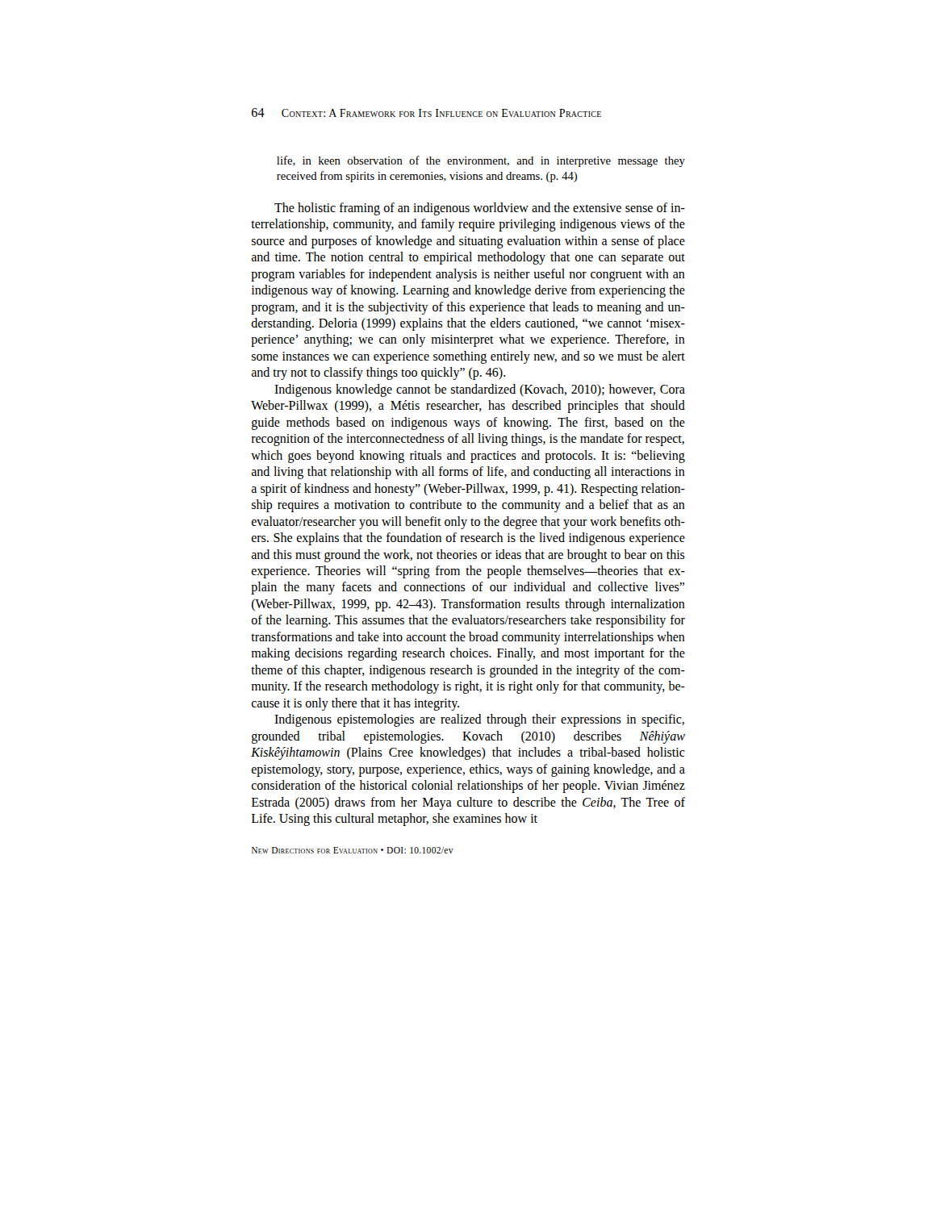64 Context: A Framework for Its Influence on Evaluation Practice
life, in keen observation of the environment, and in interpretive message they received from spirits in ceremonies, visions and dreams. (p. 44)
The holistic framing of an indigenous worldview and the extensive sense of interrelationship, community, and family require privileging indigenous views of the source and purposes of knowledge and situating evaluation within a sense of place and time. The notion central to empirical methodology that one can separate out program variables for independent analysis is neither useful nor congruent with an indigenous way of knowing. Learning and knowledge derive from experiencing the program, and it is the subjectivity of this experience that leads to meaning and understanding. Deloria (1999) explains that the elders cautioned, “we cannot ‘misexperience’ anything; we can only misinterpret what we experience. Therefore, in some instances we can experience something entirely new, and so we must be alert and try not to classify things too quickly” (p. 46).
Indigenous knowledge cannot be standardized (Kovach, 2010); however, Cora Weber-Pillwax (1999), a Métis researcher, has described principles that should guide methods based on indigenous ways of knowing. The first, based on the recognition of the interconnectedness of all living things, is the mandate for respect, which goes beyond knowing rituals and practices and protocols. It is: “believing and living that relationship with all forms of life, and conducting all interactions in a spirit of kindness and honesty” (Weber-Pillwax, 1999, p. 41). Respecting relationship requires a motivation to contribute to the community and a belief that as an evaluator/researcher you will benefit only to the degree that your work benefits others. She explains that the foundation of research is the lived indigenous experience and this must ground the work, not theories or ideas that are brought to bear on this experience. Theories will “spring from the people themselves—theories that explain the many facets and connections of our individual and collective lives” (Weber-Pillwax, 1999, pp. 42–43). Transformation results through internalization of the learning. This assumes that the evaluators/researchers take responsibility for transformations and take into account the broad community interrelationships when making decisions regarding research choices. Finally, and most important for the theme of this chapter, indigenous research is grounded in the integrity of the community. If the research methodology is right, it is right only for that community, because it is only there that it has integrity.
Indigenous epistemologies are realized through their expressions in specific, grounded tribal epistemologies. Kovach (2010) describes Nêhiýaw Kiskêýihtamowin (Plains Cree knowledges) that includes a tribal-based holistic epistemology, story, purpose, experience, ethics, ways of gaining knowledge, and a consideration of the historical colonial relationships of her people. Vivian Jiménez Estrada (2005) draws from her Maya culture to describe the Ceiba, The Tree of Life. Using this cultural metaphor, she examines how it
New Directions for Evaluation • DOI: 10.1002/ev